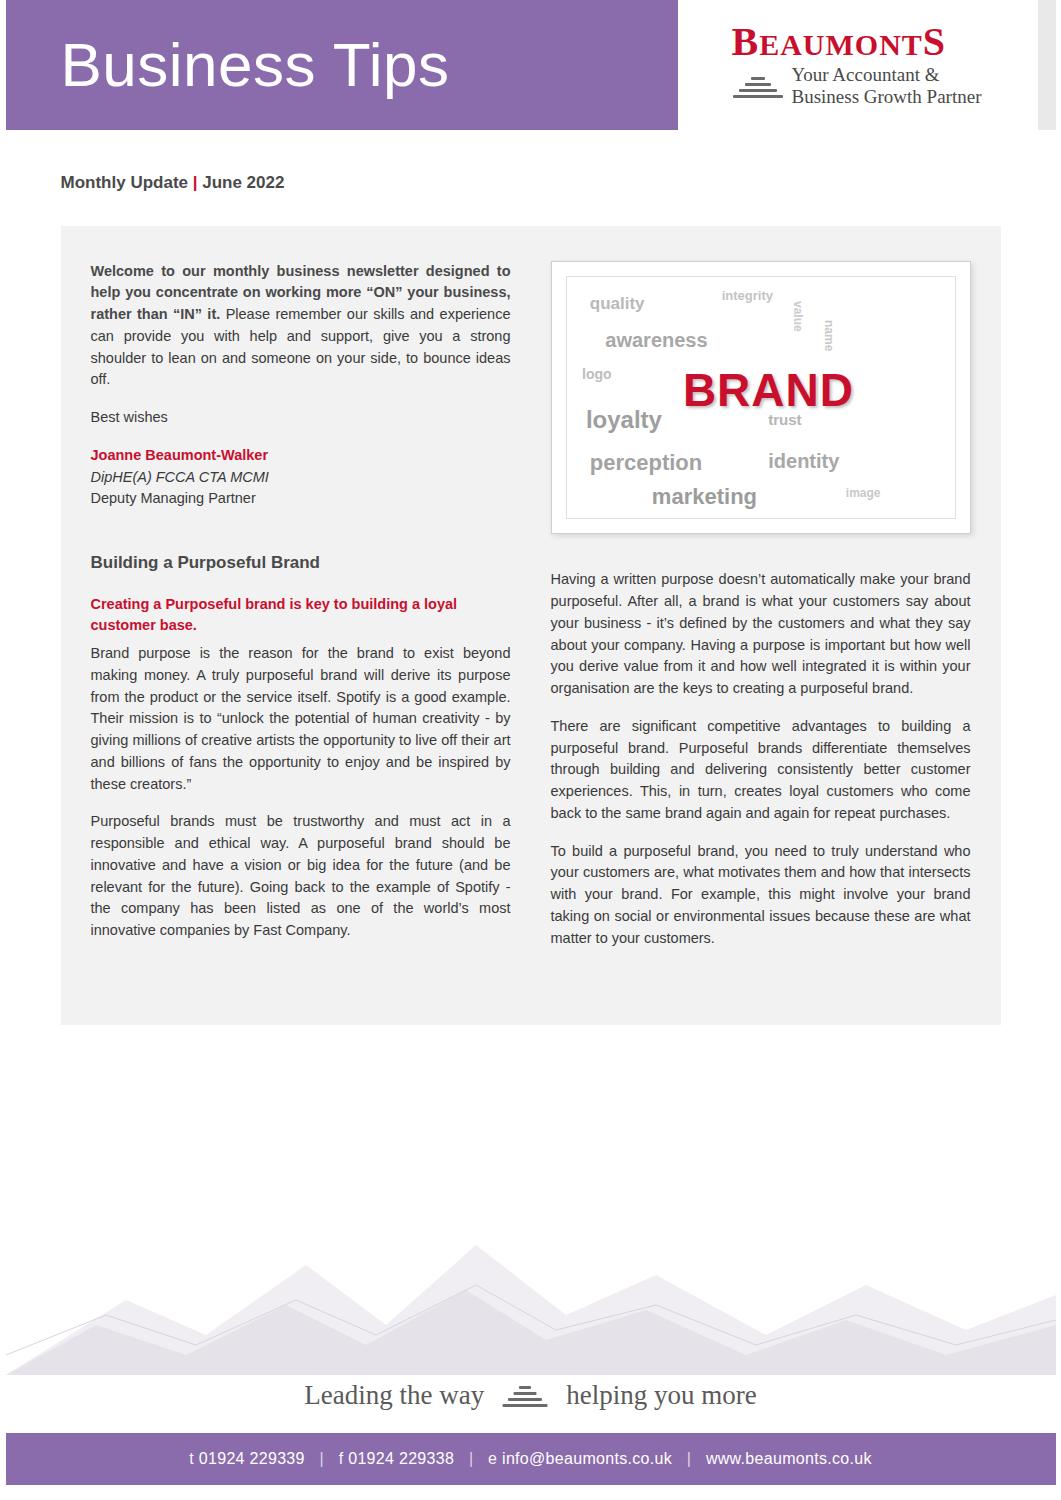Business Tips
BEAUMONTS
Your Accountant &
Business Growth Partner
Monthly Update | June 2022
Welcome to our monthly business newsletter designed to help you concentrate on working more “ON” your business, rather than “IN” it. Please remember our skills and experience can provide you with help and support, give you a strong shoulder to lean on and someone on your side, to bounce ideas off.
Best wishes
Joanne Beaumont-Walker
DipHE(A) FCCA CTA MCMI
Deputy Managing Partner
Building a Purposeful Brand
Creating a Purposeful brand is key to building a loyal customer base.
Brand purpose is the reason for the brand to exist beyond making money. A truly purposeful brand will derive its purpose from the product or the service itself. Spotify is a good example. Their mission is to “unlock the potential of human creativity - by giving millions of creative artists the opportunity to live off their art and billions of fans the opportunity to enjoy and be inspired by these creators.”
Purposeful brands must be trustworthy and must act in a responsible and ethical way. A purposeful brand should be innovative and have a vision or big idea for the future (and be relevant for the future). Going back to the example of Spotify - the company has been listed as one of the world’s most innovative companies by Fast Company.
quality integrity value awareness name BRAND logo loyalty trust perception identity marketing image
Having a written purpose doesn’t automatically make your brand purposeful. After all, a brand is what your customers say about your business - it’s defined by the customers and what they say about your company. Having a purpose is important but how well you derive value from it and how well integrated it is within your organisation are the keys to creating a purposeful brand.
There are significant competitive advantages to building a purposeful brand. Purposeful brands differentiate themselves through building and delivering consistently better customer experiences. This, in turn, creates loyal customers who come back to the same brand again and again for repeat purchases.
To build a purposeful brand, you need to truly understand who your customers are, what motivates them and how that intersects with your brand. For example, this might involve your brand taking on social or environmental issues because these are what matter to your customers.
Leading the way helping you more
t 01924 229339 | f 01924 229338 | e info@beaumonts.co.uk | www.beaumonts.co.uk